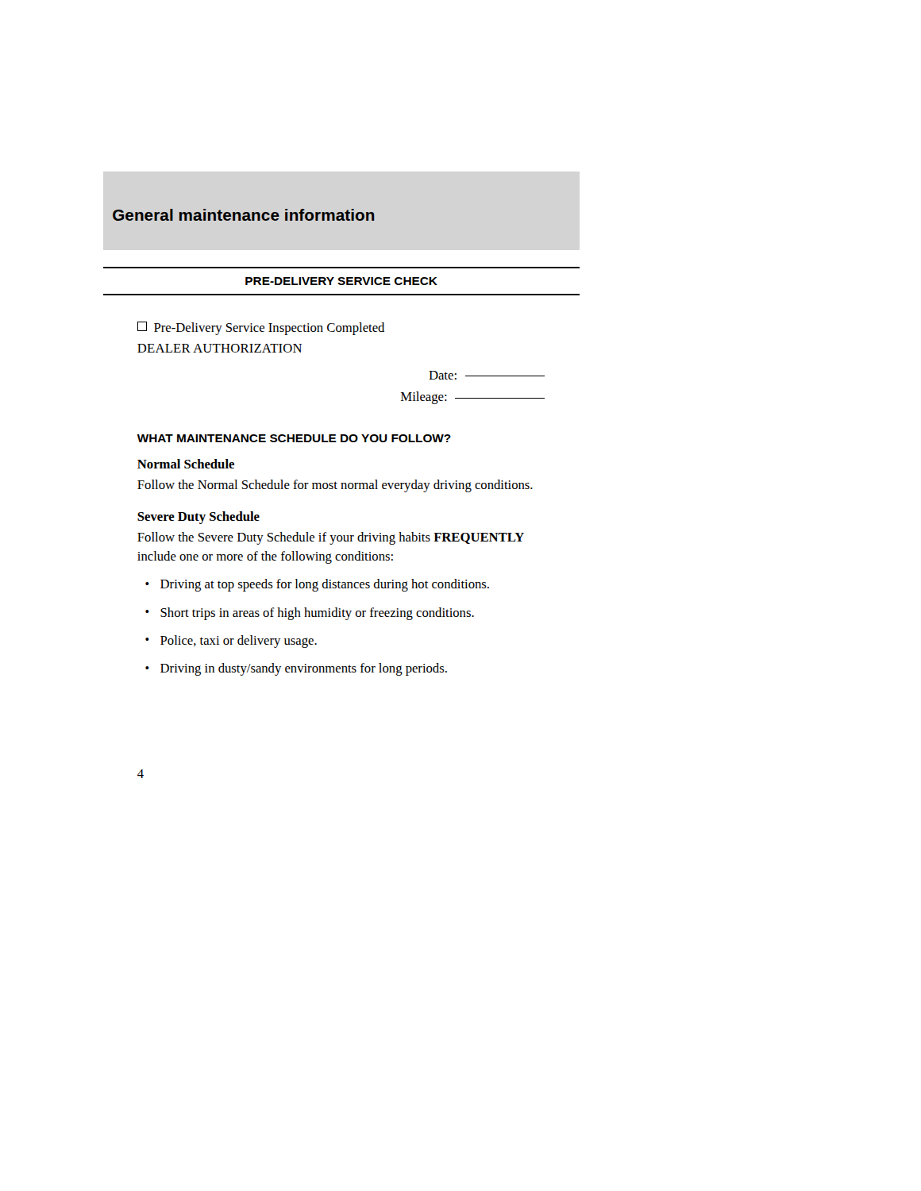General maintenance information
PRE-DELIVERY SERVICE CHECK
Pre-Delivery Service Inspection Completed
DEALER AUTHORIZATION
Date:
Mileage:
WHAT MAINTENANCE SCHEDULE DO YOU FOLLOW?
Normal Schedule
Follow the Normal Schedule for most normal everyday driving conditions.
Severe Duty Schedule
Follow the Severe Duty Schedule if your driving habits FREQUENTLY include one or more of the following conditions:
Driving at top speeds for long distances during hot conditions.
Short trips in areas of high humidity or freezing conditions.
Police, taxi or delivery usage.
Driving in dusty/sandy environments for long periods.
4